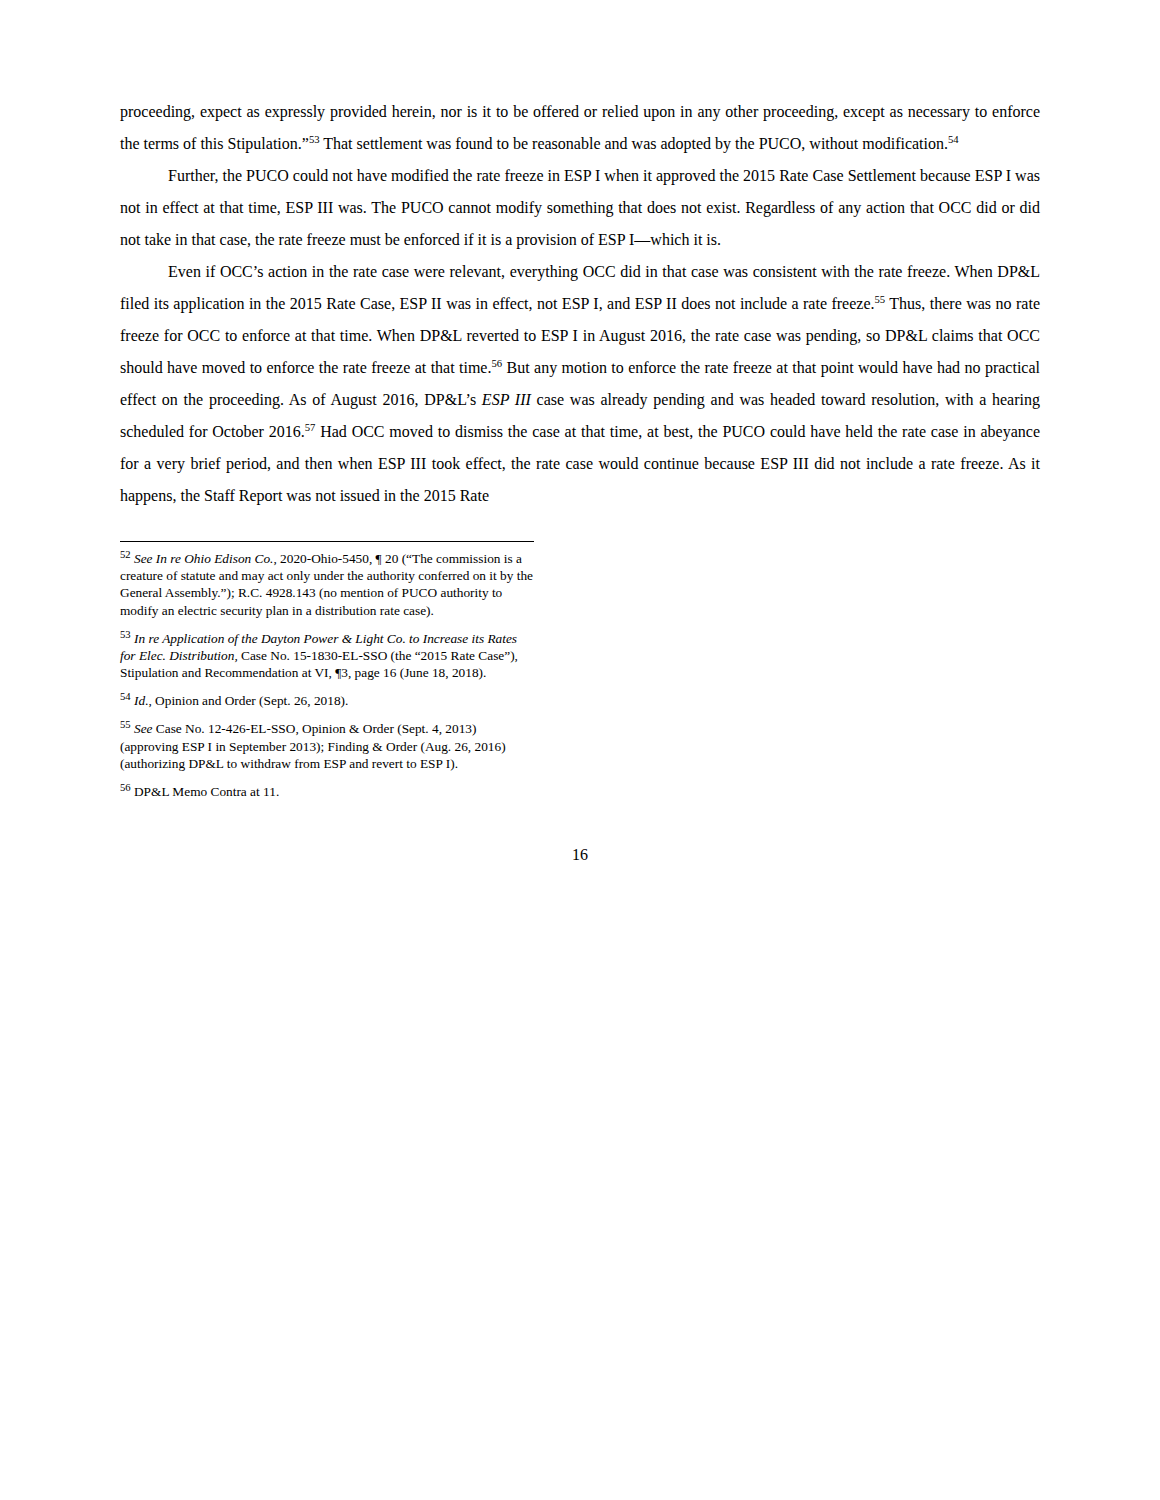proceeding, expect as expressly provided herein, nor is it to be offered or relied upon in any other proceeding, except as necessary to enforce the terms of this Stipulation.”53 That settlement was found to be reasonable and was adopted by the PUCO, without modification.54
Further, the PUCO could not have modified the rate freeze in ESP I when it approved the 2015 Rate Case Settlement because ESP I was not in effect at that time, ESP III was. The PUCO cannot modify something that does not exist. Regardless of any action that OCC did or did not take in that case, the rate freeze must be enforced if it is a provision of ESP I—which it is.
Even if OCC’s action in the rate case were relevant, everything OCC did in that case was consistent with the rate freeze. When DP&L filed its application in the 2015 Rate Case, ESP II was in effect, not ESP I, and ESP II does not include a rate freeze.55 Thus, there was no rate freeze for OCC to enforce at that time. When DP&L reverted to ESP I in August 2016, the rate case was pending, so DP&L claims that OCC should have moved to enforce the rate freeze at that time.56 But any motion to enforce the rate freeze at that point would have had no practical effect on the proceeding. As of August 2016, DP&L’s ESP III case was already pending and was headed toward resolution, with a hearing scheduled for October 2016.57 Had OCC moved to dismiss the case at that time, at best, the PUCO could have held the rate case in abeyance for a very brief period, and then when ESP III took effect, the rate case would continue because ESP III did not include a rate freeze. As it happens, the Staff Report was not issued in the 2015 Rate
52 See In re Ohio Edison Co., 2020-Ohio-5450, ¶ 20 (“The commission is a creature of statute and may act only under the authority conferred on it by the General Assembly.”); R.C. 4928.143 (no mention of PUCO authority to modify an electric security plan in a distribution rate case).
53 In re Application of the Dayton Power & Light Co. to Increase its Rates for Elec. Distribution, Case No. 15-1830-EL-SSO (the “2015 Rate Case”), Stipulation and Recommendation at VI, ¶3, page 16 (June 18, 2018).
54 Id., Opinion and Order (Sept. 26, 2018).
55 See Case No. 12-426-EL-SSO, Opinion & Order (Sept. 4, 2013) (approving ESP I in September 2013); Finding & Order (Aug. 26, 2016) (authorizing DP&L to withdraw from ESP and revert to ESP I).
56 DP&L Memo Contra at 11.
16